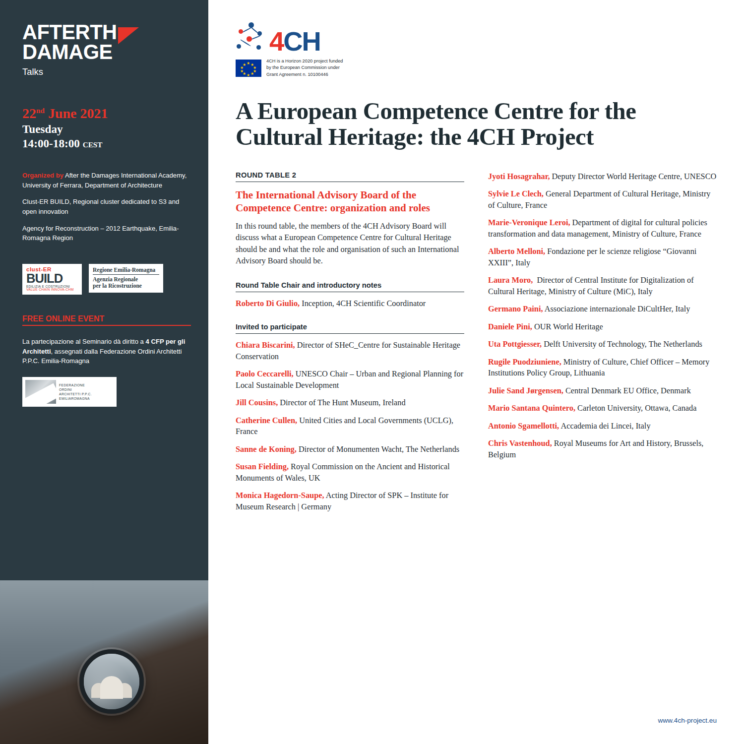AFTER TH DAMAGE
Talks
22nd June 2021 Tuesday 14:00-18:00 CEST
Organized by After the Damages International Academy, University of Ferrara, Department of Architecture
Clust-ER BUILD, Regional cluster dedicated to S3 and open innovation
Agency for Reconstruction – 2012 Earthquake, Emilia-Romagna Region
clust-ER BUILD EDILIZIA E COSTRUZIONI VALUE CHAIN INNOVA-CHM
Regione Emilia-Romagna Agenzia Regionale
per la Ricostruzione
FREE ONLINE EVENT
La partecipazione al Seminario dà diritto a 4 CFP per gli Architetti, assegnati dalla Federazione Ordini Architetti P.P.C. Emilia-Romagna
FEDERAZIONE ORDINI ARCHITETTI P.P.C. EMILIAROMAGNA
4 CH
★ ★ ★ ★ ★ ★ ★ ★ ★ ★
4CH is a Horizon 2020 project funded
by the European Commission under
Grant Agreement n. 10100446
A European Competence Centre for the Cultural Heritage: the 4CH Project
ROUND TABLE 2
The International Advisory Board of the Competence Centre: organization and roles
In this round table, the members of the 4CH Advisory Board will discuss what a European Competence Centre for Cultural Heritage should be and what the role and organisation of such an International Advisory Board should be.
Round Table Chair and introductory notes
Roberto Di Giulio, Inception, 4CH Scientific Coordinator
Invited to participate
Chiara Biscarini, Director of SHeC_Centre for Sustainable Heritage Conservation
Paolo Ceccarelli, UNESCO Chair – Urban and Regional Planning for Local Sustainable Development
Jill Cousins, Director of The Hunt Museum, Ireland
Catherine Cullen, United Cities and Local Governments (UCLG), France
Sanne de Koning, Director of Monumenten Wacht, The Netherlands
Susan Fielding, Royal Commission on the Ancient and Historical Monuments of Wales, UK
Monica Hagedorn-Saupe, Acting Director of SPK – Institute for Museum Research | Germany
Jyoti Hosagrahar, Deputy Director World Heritage Centre, UNESCO
Sylvie Le Clech, General Department of Cultural Heritage, Ministry of Culture, France
Marie-Veronique Leroi, Department of digital for cultural policies transformation and data management, Ministry of Culture, France
Alberto Melloni, Fondazione per le scienze religiose “Giovanni XXIII”, Italy
Laura Moro, Director of Central Institute for Digitalization of Cultural Heritage, Ministry of Culture (MiC), Italy
Germano Paini, Associazione internazionale DiCultHer, Italy
Daniele Pini, OUR World Heritage
Uta Pottgiesser, Delft University of Technology, The Netherlands
Rugile Puodziuniene, Ministry of Culture, Chief Officer – Memory Institutions Policy Group, Lithuania
Julie Sand Jørgensen, Central Denmark EU Office, Denmark
Mario Santana Quintero, Carleton University, Ottawa, Canada
Antonio Sgamellotti, Accademia dei Lincei, Italy
Chris Vastenhoud, Royal Museums for Art and History, Brussels, Belgium
www.4ch-project.eu